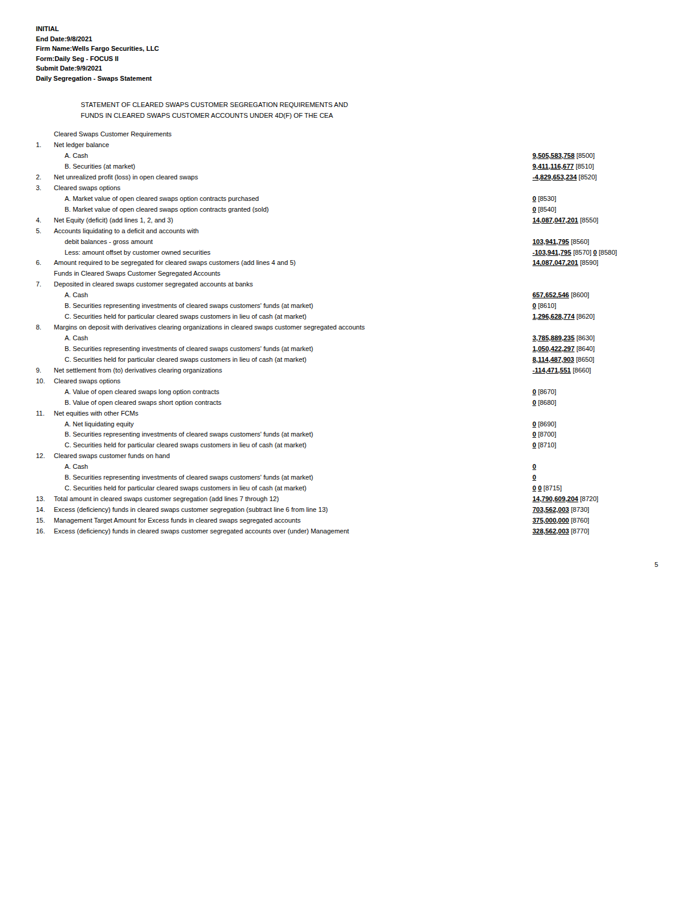INITIAL
End Date:9/8/2021
Firm Name:Wells Fargo Securities, LLC
Form:Daily Seg - FOCUS II
Submit Date:9/9/2021
Daily Segregation - Swaps Statement
STATEMENT OF CLEARED SWAPS CUSTOMER SEGREGATION REQUIREMENTS AND
FUNDS IN CLEARED SWAPS CUSTOMER ACCOUNTS UNDER 4D(F) OF THE CEA
| | Cleared Swaps Customer Requirements | |
| 1. | Net ledger balance | |
| | A. Cash | 9,505,583,758 [8500] |
| | B. Securities (at market) | 9,411,116,677 [8510] |
| 2. | Net unrealized profit (loss) in open cleared swaps | -4,829,653,234 [8520] |
| 3. | Cleared swaps options | |
| | A. Market value of open cleared swaps option contracts purchased | 0 [8530] |
| | B. Market value of open cleared swaps option contracts granted (sold) | 0 [8540] |
| 4. | Net Equity (deficit) (add lines 1, 2, and 3) | 14,087,047,201 [8550] |
| 5. | Accounts liquidating to a deficit and accounts with | |
| | debit balances - gross amount | 103,941,795 [8560] |
| | Less: amount offset by customer owned securities | -103,941,795 [8570] 0 [8580] |
| 6. | Amount required to be segregated for cleared swaps customers (add lines 4 and 5) | 14,087,047,201 [8590] |
| | Funds in Cleared Swaps Customer Segregated Accounts | |
| 7. | Deposited in cleared swaps customer segregated accounts at banks | |
| | A. Cash | 657,652,546 [8600] |
| | B. Securities representing investments of cleared swaps customers' funds (at market) | 0 [8610] |
| | C. Securities held for particular cleared swaps customers in lieu of cash (at market) | 1,296,628,774 [8620] |
| 8. | Margins on deposit with derivatives clearing organizations in cleared swaps customer segregated accounts | |
| | A. Cash | 3,785,889,235 [8630] |
| | B. Securities representing investments of cleared swaps customers' funds (at market) | 1,050,422,297 [8640] |
| | C. Securities held for particular cleared swaps customers in lieu of cash (at market) | 8,114,487,903 [8650] |
| 9. | Net settlement from (to) derivatives clearing organizations | -114,471,551 [8660] |
| 10. | Cleared swaps options | |
| | A. Value of open cleared swaps long option contracts | 0 [8670] |
| | B. Value of open cleared swaps short option contracts | 0 [8680] |
| 11. | Net equities with other FCMs | |
| | A. Net liquidating equity | 0 [8690] |
| | B. Securities representing investments of cleared swaps customers' funds (at market) | 0 [8700] |
| | C. Securities held for particular cleared swaps customers in lieu of cash (at market) | 0 [8710] |
| 12. | Cleared swaps customer funds on hand | |
| | A. Cash | 0 |
| | B. Securities representing investments of cleared swaps customers' funds (at market) | 0 |
| | C. Securities held for particular cleared swaps customers in lieu of cash (at market) | 0 0 [8715] |
| 13. | Total amount in cleared swaps customer segregation (add lines 7 through 12) | 14,790,609,204 [8720] |
| 14. | Excess (deficiency) funds in cleared swaps customer segregation (subtract line 6 from line 13) | 703,562,003 [8730] |
| 15. | Management Target Amount for Excess funds in cleared swaps segregated accounts | 375,000,000 [8760] |
| 16. | Excess (deficiency) funds in cleared swaps customer segregated accounts over (under) Management | 328,562,003 [8770] |
5